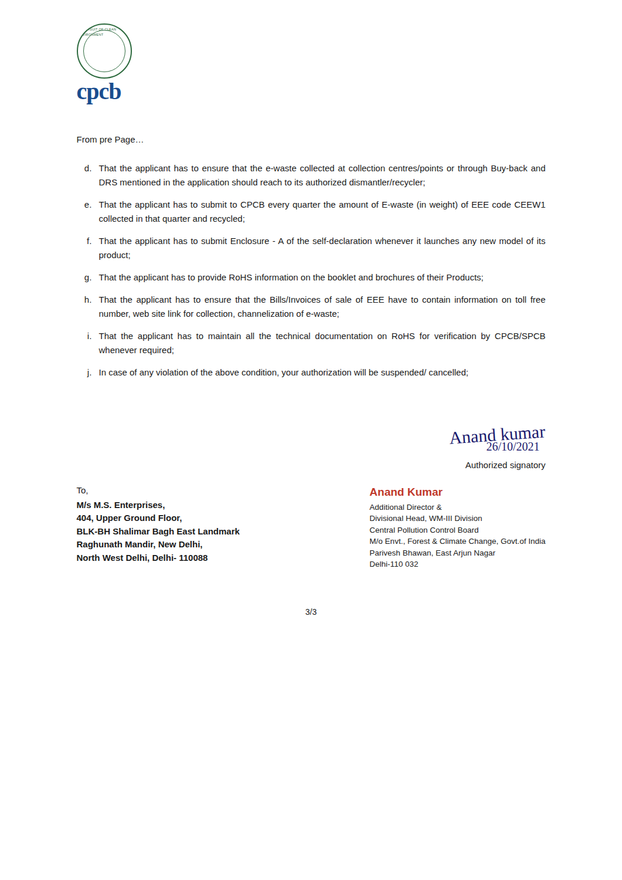IN PURSUIT OF CLEAN ENVIRONMENT
cpcb
From pre Page…
That the applicant has to ensure that the e-waste collected at collection centres/points or through Buy-back and DRS mentioned in the application should reach to its authorized dismantler/recycler;
That the applicant has to submit to CPCB every quarter the amount of E-waste (in weight) of EEE code CEEW1 collected in that quarter and recycled;
That the applicant has to submit Enclosure - A of the self-declaration whenever it launches any new model of its product;
That the applicant has to provide RoHS information on the booklet and brochures of their Products;
That the applicant has to ensure that the Bills/Invoices of sale of EEE have to contain information on toll free number, web site link for collection, channelization of e-waste;
That the applicant has to maintain all the technical documentation on RoHS for verification by CPCB/SPCB whenever required;
In case of any violation of the above condition, your authorization will be suspended/ cancelled;
Anand kumar 26/10/2021
Authorized signatory
To,
M/s M.S. Enterprises,
404, Upper Ground Floor,
BLK-BH Shalimar Bagh East Landmark
Raghunath Mandir, New Delhi,
North West Delhi, Delhi- 110088
Anand Kumar
Additional Director &
Divisional Head, WM-III Division
Central Pollution Control Board
M/o Envt., Forest & Climate Change, Govt.of India
Parivesh Bhawan, East Arjun Nagar
Delhi-110 032
3/3